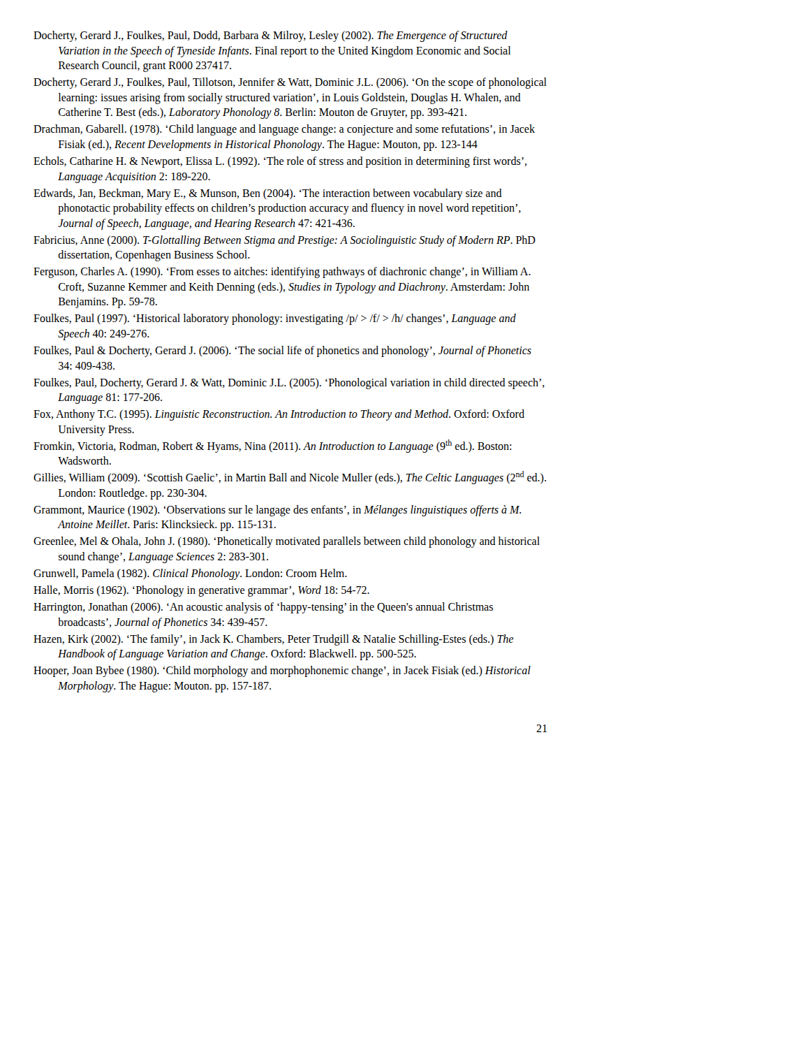Docherty, Gerard J., Foulkes, Paul, Dodd, Barbara & Milroy, Lesley (2002). The Emergence of Structured Variation in the Speech of Tyneside Infants. Final report to the United Kingdom Economic and Social Research Council, grant R000 237417.
Docherty, Gerard J., Foulkes, Paul, Tillotson, Jennifer & Watt, Dominic J.L. (2006). ‘On the scope of phonological learning: issues arising from socially structured variation’, in Louis Goldstein, Douglas H. Whalen, and Catherine T. Best (eds.), Laboratory Phonology 8. Berlin: Mouton de Gruyter, pp. 393-421.
Drachman, Gabarell. (1978). ‘Child language and language change: a conjecture and some refutations’, in Jacek Fisiak (ed.), Recent Developments in Historical Phonology. The Hague: Mouton, pp. 123-144
Echols, Catharine H. & Newport, Elissa L. (1992). ‘The role of stress and position in determining first words’, Language Acquisition 2: 189-220.
Edwards, Jan, Beckman, Mary E., & Munson, Ben (2004). ‘The interaction between vocabulary size and phonotactic probability effects on children’s production accuracy and fluency in novel word repetition’, Journal of Speech, Language, and Hearing Research 47: 421-436.
Fabricius, Anne (2000). T-Glottalling Between Stigma and Prestige: A Sociolinguistic Study of Modern RP. PhD dissertation, Copenhagen Business School.
Ferguson, Charles A. (1990). ‘From esses to aitches: identifying pathways of diachronic change’, in William A. Croft, Suzanne Kemmer and Keith Denning (eds.), Studies in Typology and Diachrony. Amsterdam: John Benjamins. Pp. 59-78.
Foulkes, Paul (1997). ‘Historical laboratory phonology: investigating /p/ > /f/ > /h/ changes’, Language and Speech 40: 249-276.
Foulkes, Paul & Docherty, Gerard J. (2006). ‘The social life of phonetics and phonology’, Journal of Phonetics 34: 409-438.
Foulkes, Paul, Docherty, Gerard J. & Watt, Dominic J.L. (2005). ‘Phonological variation in child directed speech’, Language 81: 177-206.
Fox, Anthony T.C. (1995). Linguistic Reconstruction. An Introduction to Theory and Method. Oxford: Oxford University Press.
Fromkin, Victoria, Rodman, Robert & Hyams, Nina (2011). An Introduction to Language (9th ed.). Boston: Wadsworth.
Gillies, William (2009). ‘Scottish Gaelic’, in Martin Ball and Nicole Muller (eds.), The Celtic Languages (2nd ed.). London: Routledge. pp. 230-304.
Grammont, Maurice (1902). ‘Observations sur le langage des enfants’, in Mélanges linguistiques offerts à M. Antoine Meillet. Paris: Klincksieck. pp. 115-131.
Greenlee, Mel & Ohala, John J. (1980). ‘Phonetically motivated parallels between child phonology and historical sound change’, Language Sciences 2: 283-301.
Grunwell, Pamela (1982). Clinical Phonology. London: Croom Helm.
Halle, Morris (1962). ‘Phonology in generative grammar’, Word 18: 54-72.
Harrington, Jonathan (2006). ‘An acoustic analysis of ‘happy-tensing’ in the Queen's annual Christmas broadcasts’, Journal of Phonetics 34: 439-457.
Hazen, Kirk (2002). ‘The family’, in Jack K. Chambers, Peter Trudgill & Natalie Schilling-Estes (eds.) The Handbook of Language Variation and Change. Oxford: Blackwell. pp. 500-525.
Hooper, Joan Bybee (1980). ‘Child morphology and morphophonemic change’, in Jacek Fisiak (ed.) Historical Morphology. The Hague: Mouton. pp. 157-187.
21